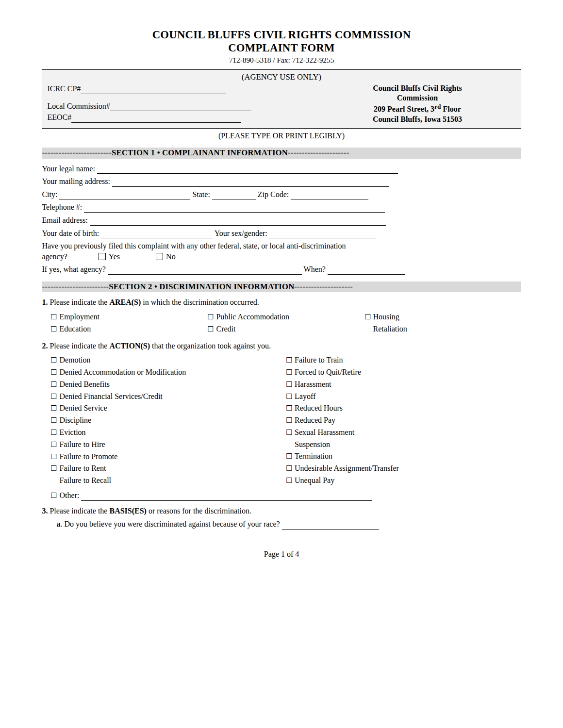COUNCIL BLUFFS CIVIL RIGHTS COMMISSION
COMPLAINT FORM
712-890-5318 / Fax: 712-322-9255
(AGENCY USE ONLY)
ICRC CP#
Local Commission#
EEOC#
Council Bluffs Civil Rights
Commission
209 Pearl Street, 3rd Floor
Council Bluffs, Iowa 51503
(PLEASE TYPE OR PRINT LEGIBLY)
-------------------------SECTION 1 • COMPLAINANT INFORMATION----------------------
Your legal name:
Your mailing address:
City: State: Zip Code:
Telephone #:
Email address:
Your date of birth: Your sex/gender:
Have you previously filed this complaint with any other federal, state, or local anti-discrimination
agency? Yes No
If yes, what agency? When?
------------------------SECTION 2 • DISCRIMINATION INFORMATION---------------------
1. Please indicate the AREA(S) in which the discrimination occurred.
☐Employment
☐Education
☐Public Accommodation
☐Credit
☐Housing
Retaliation
2. Please indicate the ACTION(S) that the organization took against you.
☐Demotion
☐Denied Accommodation or Modification
☐Denied Benefits
☐Denied Financial Services/Credit
☐Denied Service
☐Discipline
☐Eviction
☐Failure to Hire
☐Failure to Promote
☐Failure to Rent
Failure to Recall
☐Failure to Train
☐Forced to Quit/Retire
☐Harassment
☐Layoff
☐Reduced Hours
☐Reduced Pay
☐Sexual Harassment
Suspension
☐Termination
☐Undesirable Assignment/Transfer
☐Unequal Pay
☐Other:
3. Please indicate the BASIS(ES) or reasons for the discrimination.
a. Do you believe you were discriminated against because of your race?
Page 1 of 4